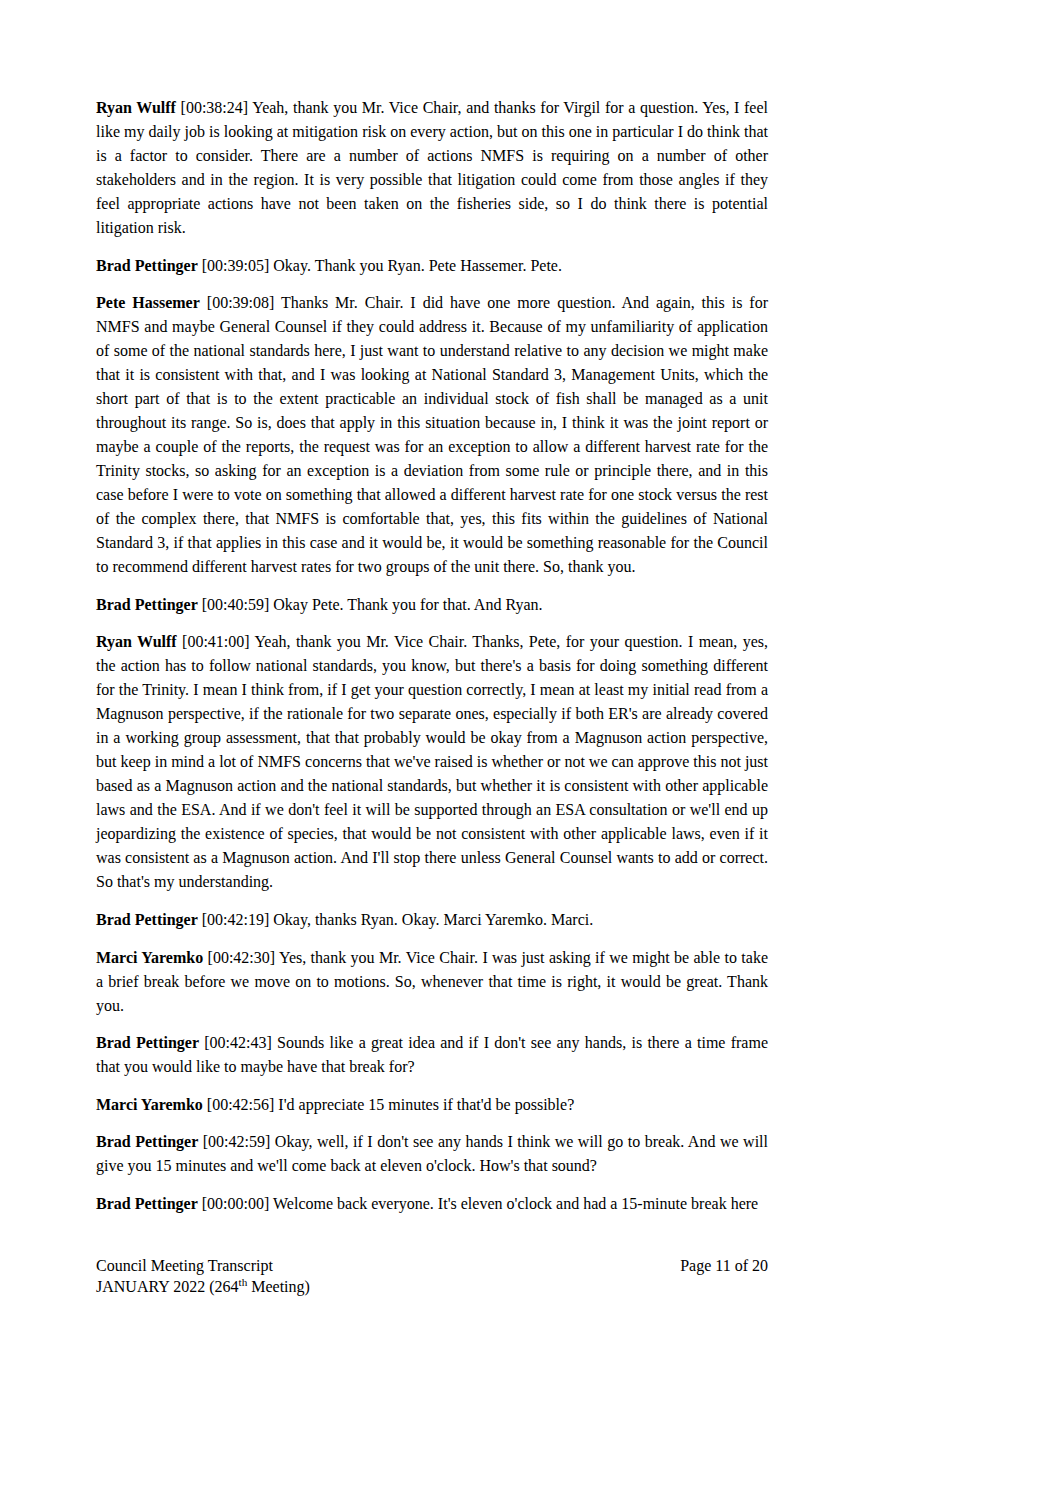Ryan Wulff [00:38:24] Yeah, thank you Mr. Vice Chair, and thanks for Virgil for a question. Yes, I feel like my daily job is looking at mitigation risk on every action, but on this one in particular I do think that is a factor to consider. There are a number of actions NMFS is requiring on a number of other stakeholders and in the region. It is very possible that litigation could come from those angles if they feel appropriate actions have not been taken on the fisheries side, so I do think there is potential litigation risk.
Brad Pettinger [00:39:05] Okay. Thank you Ryan. Pete Hassemer. Pete.
Pete Hassemer [00:39:08] Thanks Mr. Chair. I did have one more question. And again, this is for NMFS and maybe General Counsel if they could address it. Because of my unfamiliarity of application of some of the national standards here, I just want to understand relative to any decision we might make that it is consistent with that, and I was looking at National Standard 3, Management Units, which the short part of that is to the extent practicable an individual stock of fish shall be managed as a unit throughout its range. So is, does that apply in this situation because in, I think it was the joint report or maybe a couple of the reports, the request was for an exception to allow a different harvest rate for the Trinity stocks, so asking for an exception is a deviation from some rule or principle there, and in this case before I were to vote on something that allowed a different harvest rate for one stock versus the rest of the complex there, that NMFS is comfortable that, yes, this fits within the guidelines of National Standard 3, if that applies in this case and it would be, it would be something reasonable for the Council to recommend different harvest rates for two groups of the unit there. So, thank you.
Brad Pettinger [00:40:59] Okay Pete. Thank you for that. And Ryan.
Ryan Wulff [00:41:00] Yeah, thank you Mr. Vice Chair. Thanks, Pete, for your question. I mean, yes, the action has to follow national standards, you know, but there's a basis for doing something different for the Trinity. I mean I think from, if I get your question correctly, I mean at least my initial read from a Magnuson perspective, if the rationale for two separate ones, especially if both ER's are already covered in a working group assessment, that that probably would be okay from a Magnuson action perspective, but keep in mind a lot of NMFS concerns that we've raised is whether or not we can approve this not just based as a Magnuson action and the national standards, but whether it is consistent with other applicable laws and the ESA. And if we don't feel it will be supported through an ESA consultation or we'll end up jeopardizing the existence of species, that would be not consistent with other applicable laws, even if it was consistent as a Magnuson action. And I'll stop there unless General Counsel wants to add or correct. So that's my understanding.
Brad Pettinger [00:42:19] Okay, thanks Ryan. Okay. Marci Yaremko. Marci.
Marci Yaremko [00:42:30] Yes, thank you Mr. Vice Chair. I was just asking if we might be able to take a brief break before we move on to motions. So, whenever that time is right, it would be great. Thank you.
Brad Pettinger [00:42:43] Sounds like a great idea and if I don't see any hands, is there a time frame that you would like to maybe have that break for?
Marci Yaremko [00:42:56] I'd appreciate 15 minutes if that'd be possible?
Brad Pettinger [00:42:59] Okay, well, if I don't see any hands I think we will go to break. And we will give you 15 minutes and we'll come back at eleven o'clock. How's that sound?
Brad Pettinger [00:00:00] Welcome back everyone. It's eleven o'clock and had a 15-minute break here
Council Meeting Transcript
JANUARY 2022 (264th Meeting)
Page 11 of 20